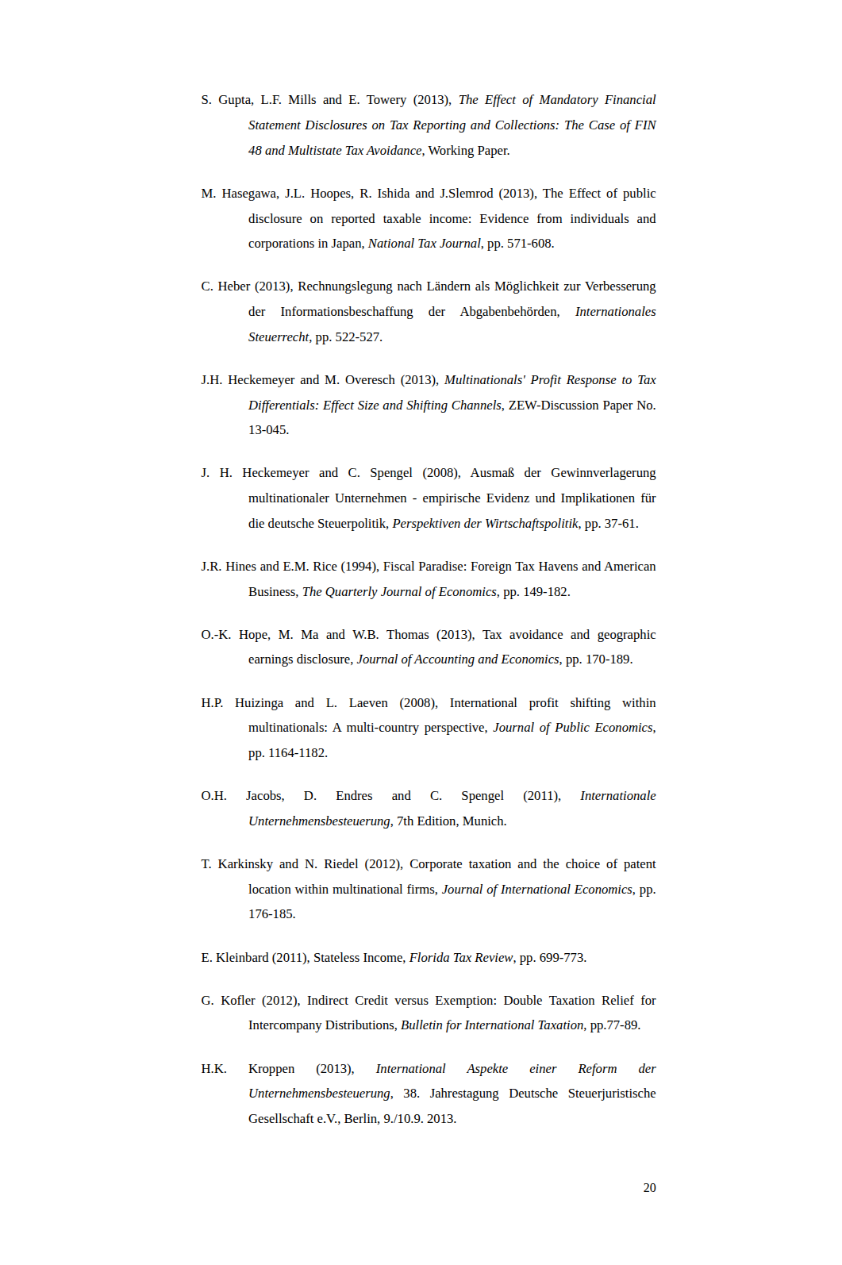S. Gupta, L.F. Mills and E. Towery (2013), The Effect of Mandatory Financial Statement Disclosures on Tax Reporting and Collections: The Case of FIN 48 and Multistate Tax Avoidance, Working Paper.
M. Hasegawa, J.L. Hoopes, R. Ishida and J.Slemrod (2013), The Effect of public disclosure on reported taxable income: Evidence from individuals and corporations in Japan, National Tax Journal, pp. 571-608.
C. Heber (2013), Rechnungslegung nach Ländern als Möglichkeit zur Verbesserung der Informationsbeschaffung der Abgabenbehörden, Internationales Steuerrecht, pp. 522-527.
J.H. Heckemeyer and M. Overesch (2013), Multinationals' Profit Response to Tax Differentials: Effect Size and Shifting Channels, ZEW-Discussion Paper No. 13-045.
J. H. Heckemeyer and C. Spengel (2008), Ausmaß der Gewinnverlagerung multinationaler Unternehmen - empirische Evidenz und Implikationen für die deutsche Steuerpolitik, Perspektiven der Wirtschaftspolitik, pp. 37-61.
J.R. Hines and E.M. Rice (1994), Fiscal Paradise: Foreign Tax Havens and American Business, The Quarterly Journal of Economics, pp. 149-182.
O.-K. Hope, M. Ma and W.B. Thomas (2013), Tax avoidance and geographic earnings disclosure, Journal of Accounting and Economics, pp. 170-189.
H.P. Huizinga and L. Laeven (2008), International profit shifting within multinationals: A multi-country perspective, Journal of Public Economics, pp. 1164-1182.
O.H. Jacobs, D. Endres and C. Spengel (2011), Internationale Unternehmensbesteuerung, 7th Edition, Munich.
T. Karkinsky and N. Riedel (2012), Corporate taxation and the choice of patent location within multinational firms, Journal of International Economics, pp. 176-185.
E. Kleinbard (2011), Stateless Income, Florida Tax Review, pp. 699-773.
G. Kofler (2012), Indirect Credit versus Exemption: Double Taxation Relief for Intercompany Distributions, Bulletin for International Taxation, pp.77-89.
H.K. Kroppen (2013), International Aspekte einer Reform der Unternehmensbesteuerung, 38. Jahrestagung Deutsche Steuerjuristische Gesellschaft e.V., Berlin, 9./10.9. 2013.
20